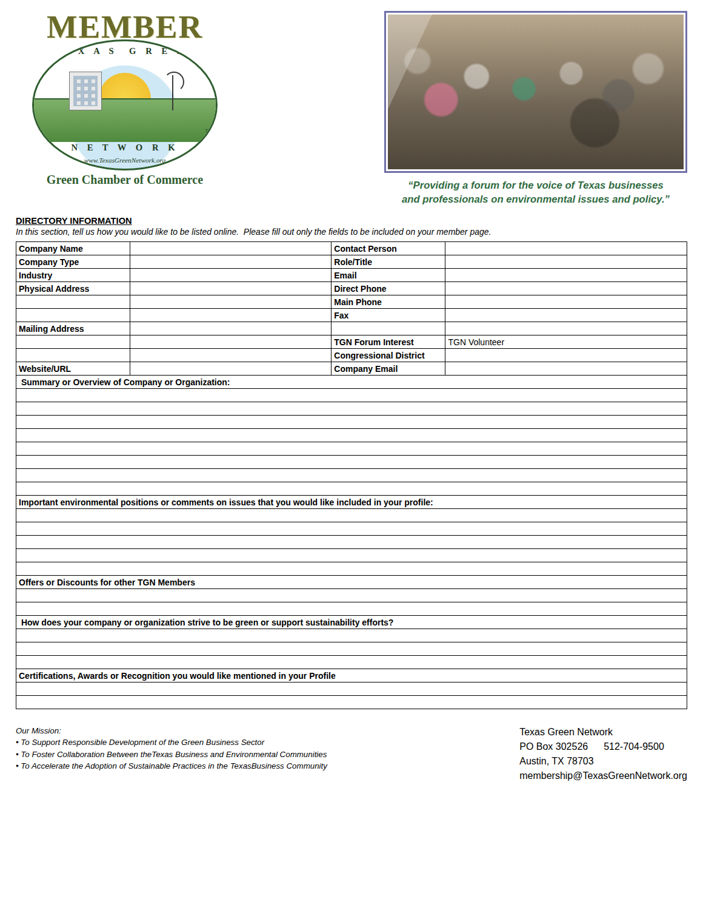MEMBER
T E X A S G R E E N
N E T W O R K
www.TexasGreenNetwork.org
TM
Green Chamber of Commerce
“Providing a forum for the voice of Texas businesses
and professionals on environmental issues and policy.”
DIRECTORY INFORMATION
In this section, tell us how you would like to be listed online. Please fill out only the fields to be included on your member page.
| Company Name | | Contact Person | |
| Company Type | | Role/Title | |
| Industry | | Email | |
| Physical Address | | Direct Phone | |
| | | Main Phone | |
| | | Fax | |
| Mailing Address | | | |
| | | TGN Forum Interest | TGN Volunteer |
| | | Congressional District | |
| Website/URL | | Company Email | |
| Summary or Overview of Company or Organization: |
| Important environmental positions or comments on issues that you would like included in your profile: |
| Offers or Discounts for other TGN Members |
| How does your company or organization strive to be green or support sustainability efforts? |
| Certifications, Awards or Recognition you would like mentioned in your Profile |
Our Mission:
• To Support Responsible Development of the Green Business Sector
• To Foster Collaboration Between theTexas Business and Environmental Communities
• To Accelerate the Adoption of Sustainable Practices in the TexasBusiness Community
Texas Green Network
PO Box 302526 512-704-9500
Austin, TX 78703
membership@TexasGreenNetwork.org